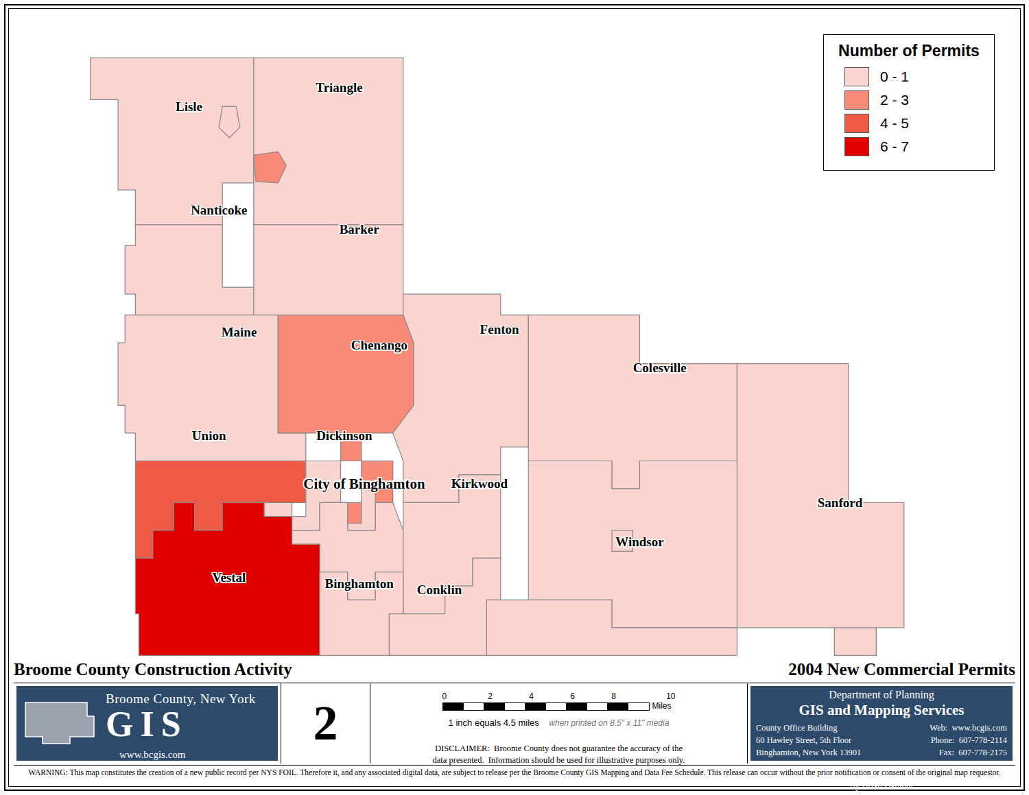Lisle
Triangle
Nanticoke
Barker
Maine
Chenango
Fenton
Colesville
Union
Dickinson
City of Binghamton
Kirkwood
Sanford
Windsor
Vestal
Binghamton
Conklin
Number of Permits
0 - 1
2 - 3
4 - 5
6 - 7
Broome County Construction Activity
2004 New Commercial Permits
Broome County, New York
GIS
www.bcgis.com
2
0246810
Miles
1 inch equals 4.5 miles when printed on 8.5" x 11" media
DISCLAIMER: Broome County does not guarantee the accuracy of the
data presented. Information should be used for illustrative purposes only.
Department of Planning
GIS and Mapping Services
County Office Building
60 Hawley Street, 5th Floor
Binghamton, New York 13901
Web: www.bcgis.com
Phone: 607-778-2114
Fax: 607-778-2175
Map created January 28, 2009
By Brian Damour
WARNING: This map constitutes the creation of a new public record per NYS FOIL. Therefore it, and any associated digital data, are subject to release per the Broome County GIS Mapping and Data Fee Schedule. This release can occur without the prior notification or consent of the original map requestor.